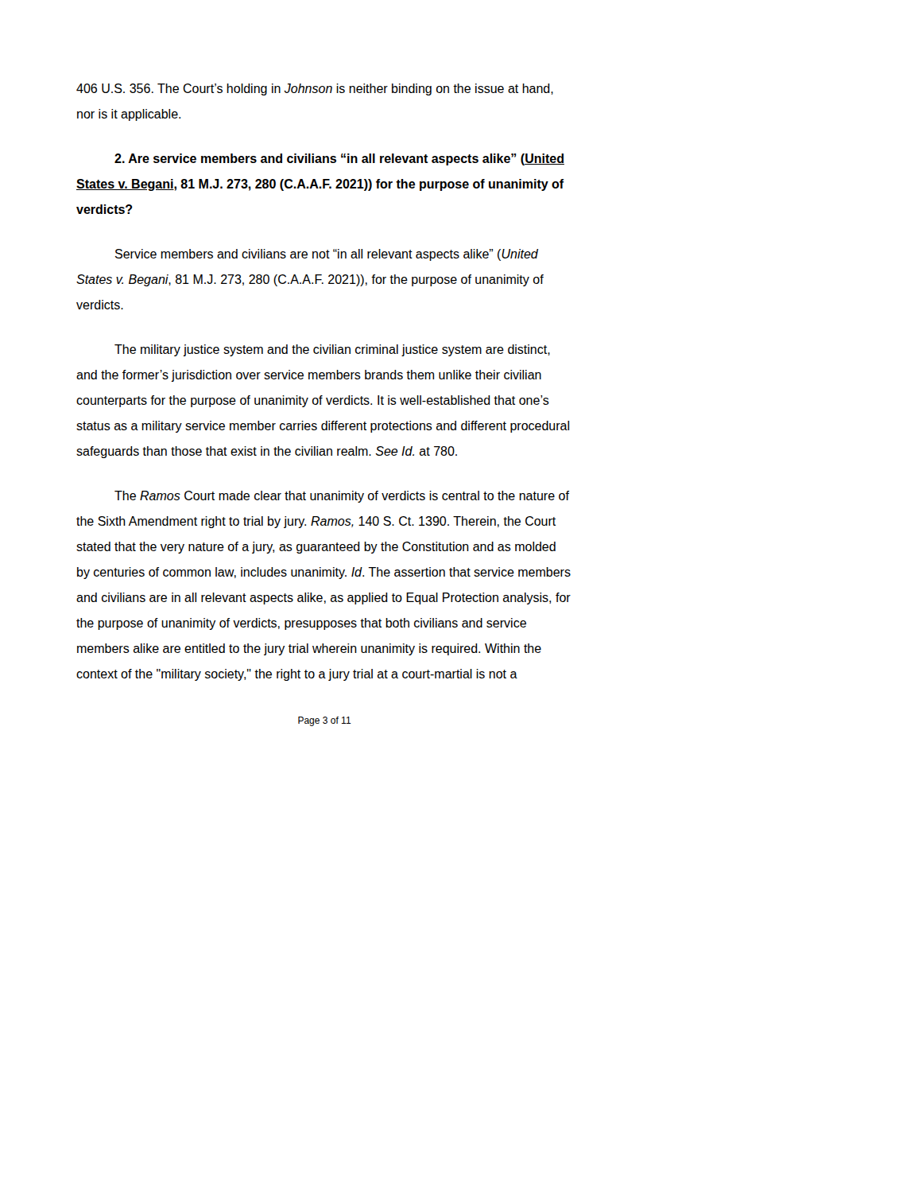406 U.S. 356. The Court’s holding in Johnson is neither binding on the issue at hand, nor is it applicable.
2. Are service members and civilians “in all relevant aspects alike” (United States v. Begani, 81 M.J. 273, 280 (C.A.A.F. 2021)) for the purpose of unanimity of verdicts?
Service members and civilians are not “in all relevant aspects alike” (United States v. Begani, 81 M.J. 273, 280 (C.A.A.F. 2021)), for the purpose of unanimity of verdicts.
The military justice system and the civilian criminal justice system are distinct, and the former’s jurisdiction over service members brands them unlike their civilian counterparts for the purpose of unanimity of verdicts. It is well-established that one’s status as a military service member carries different protections and different procedural safeguards than those that exist in the civilian realm. See Id. at 780.
The Ramos Court made clear that unanimity of verdicts is central to the nature of the Sixth Amendment right to trial by jury. Ramos, 140 S. Ct. 1390. Therein, the Court stated that the very nature of a jury, as guaranteed by the Constitution and as molded by centuries of common law, includes unanimity. Id. The assertion that service members and civilians are in all relevant aspects alike, as applied to Equal Protection analysis, for the purpose of unanimity of verdicts, presupposes that both civilians and service members alike are entitled to the jury trial wherein unanimity is required. Within the context of the "military society," the right to a jury trial at a court-martial is not a
Page 3 of 11